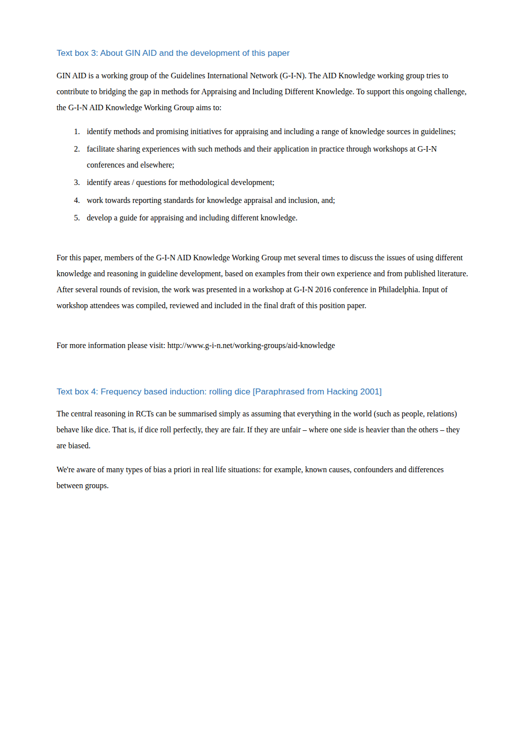Text box 3: About GIN AID and the development of this paper
GIN AID is a working group of the Guidelines International Network (G-I-N). The AID Knowledge working group tries to contribute to bridging the gap in methods for Appraising and Including Different Knowledge. To support this ongoing challenge, the G-I-N AID Knowledge Working Group aims to:
identify methods and promising initiatives for appraising and including a range of knowledge sources in guidelines;
facilitate sharing experiences with such methods and their application in practice through workshops at G-I-N conferences and elsewhere;
identify areas / questions for methodological development;
work towards reporting standards for knowledge appraisal and inclusion, and;
develop a guide for appraising and including different knowledge.
For this paper, members of the G-I-N AID Knowledge Working Group met several times to discuss the issues of using different knowledge and reasoning in guideline development, based on examples from their own experience and from published literature. After several rounds of revision, the work was presented in a workshop at G-I-N 2016 conference in Philadelphia. Input of workshop attendees was compiled, reviewed and included in the final draft of this position paper.
For more information please visit: http://www.g-i-n.net/working-groups/aid-knowledge
Text box 4: Frequency based induction: rolling dice [Paraphrased from Hacking 2001]
The central reasoning in RCTs can be summarised simply as assuming that everything in the world (such as people, relations) behave like dice. That is, if dice roll perfectly, they are fair. If they are unfair – where one side is heavier than the others – they are biased.
We're aware of many types of bias a priori in real life situations: for example, known causes, confounders and differences between groups.